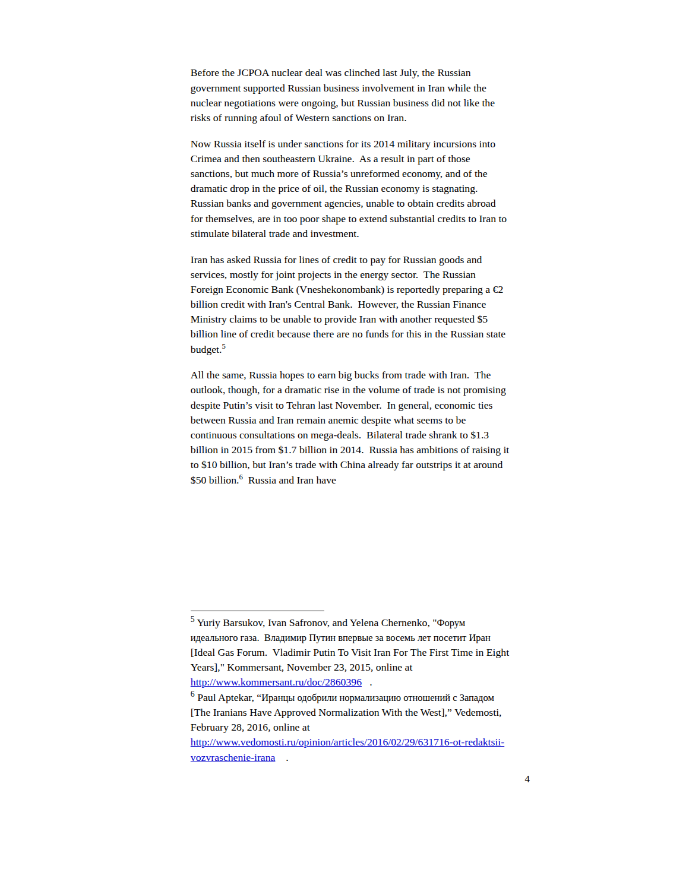Before the JCPOA nuclear deal was clinched last July, the Russian government supported Russian business involvement in Iran while the nuclear negotiations were ongoing, but Russian business did not like the risks of running afoul of Western sanctions on Iran.
Now Russia itself is under sanctions for its 2014 military incursions into Crimea and then southeastern Ukraine. As a result in part of those sanctions, but much more of Russia’s unreformed economy, and of the dramatic drop in the price of oil, the Russian economy is stagnating. Russian banks and government agencies, unable to obtain credits abroad for themselves, are in too poor shape to extend substantial credits to Iran to stimulate bilateral trade and investment.
Iran has asked Russia for lines of credit to pay for Russian goods and services, mostly for joint projects in the energy sector. The Russian Foreign Economic Bank (Vneshekonombank) is reportedly preparing a €2 billion credit with Iran's Central Bank. However, the Russian Finance Ministry claims to be unable to provide Iran with another requested $5 billion line of credit because there are no funds for this in the Russian state budget.5
All the same, Russia hopes to earn big bucks from trade with Iran. The outlook, though, for a dramatic rise in the volume of trade is not promising despite Putin’s visit to Tehran last November. In general, economic ties between Russia and Iran remain anemic despite what seems to be continuous consultations on mega-deals. Bilateral trade shrank to $1.3 billion in 2015 from $1.7 billion in 2014. Russia has ambitions of raising it to $10 billion, but Iran’s trade with China already far outstrips it at around $50 billion.6 Russia and Iran have
5 Yuriy Barsukov, Ivan Safronov, and Yelena Chernenko, "Форум идеального газа. Владимир Путин впервые за восемь лет посетит Иран [Ideal Gas Forum. Vladimir Putin To Visit Iran For The First Time in Eight Years]," Kommersant, November 23, 2015, online at http://www.kommersant.ru/doc/2860396 .
6 Paul Aptekar, “Иранцы одобрили нормализацию отношений с Западом [The Iranians Have Approved Normalization With the West],” Vedemosti, February 28, 2016, online at http://www.vedomosti.ru/opinion/articles/2016/02/29/631716-ot-redaktsii-vozvraschenie-irana .
4